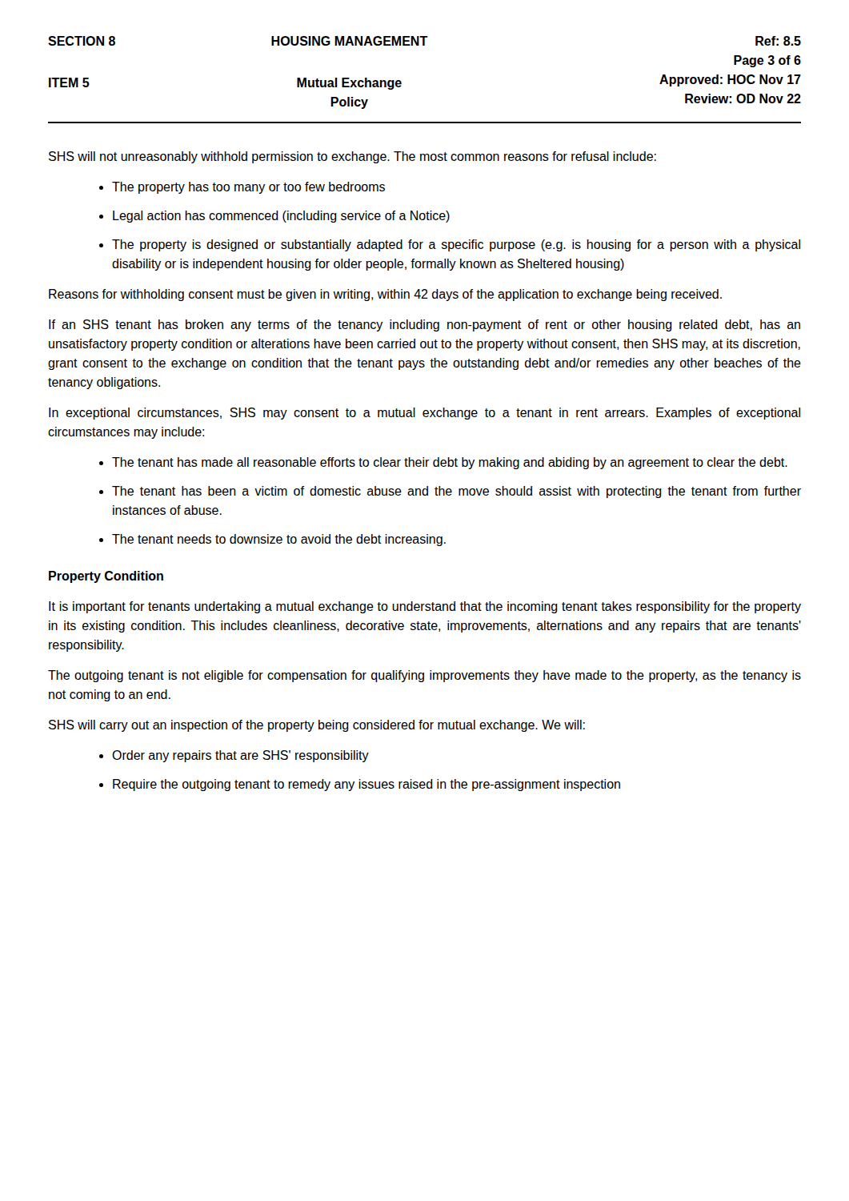| SECTION 8 ITEM 5 | HOUSING MANAGEMENT Mutual Exchange Policy | Ref: 8.5 Page 3 of 6 Approved: HOC Nov 17 Review: OD Nov 22 |
SHS will not unreasonably withhold permission to exchange. The most common reasons for refusal include:
The property has too many or too few bedrooms
Legal action has commenced (including service of a Notice)
The property is designed or substantially adapted for a specific purpose (e.g. is housing for a person with a physical disability or is independent housing for older people, formally known as Sheltered housing)
Reasons for withholding consent must be given in writing, within 42 days of the application to exchange being received.
If an SHS tenant has broken any terms of the tenancy including non-payment of rent or other housing related debt, has an unsatisfactory property condition or alterations have been carried out to the property without consent, then SHS may, at its discretion, grant consent to the exchange on condition that the tenant pays the outstanding debt and/or remedies any other beaches of the tenancy obligations.
In exceptional circumstances, SHS may consent to a mutual exchange to a tenant in rent arrears. Examples of exceptional circumstances may include:
The tenant has made all reasonable efforts to clear their debt by making and abiding by an agreement to clear the debt.
The tenant has been a victim of domestic abuse and the move should assist with protecting the tenant from further instances of abuse.
The tenant needs to downsize to avoid the debt increasing.
Property Condition
It is important for tenants undertaking a mutual exchange to understand that the incoming tenant takes responsibility for the property in its existing condition. This includes cleanliness, decorative state, improvements, alternations and any repairs that are tenants' responsibility.
The outgoing tenant is not eligible for compensation for qualifying improvements they have made to the property, as the tenancy is not coming to an end.
SHS will carry out an inspection of the property being considered for mutual exchange. We will:
Order any repairs that are SHS' responsibility
Require the outgoing tenant to remedy any issues raised in the pre-assignment inspection